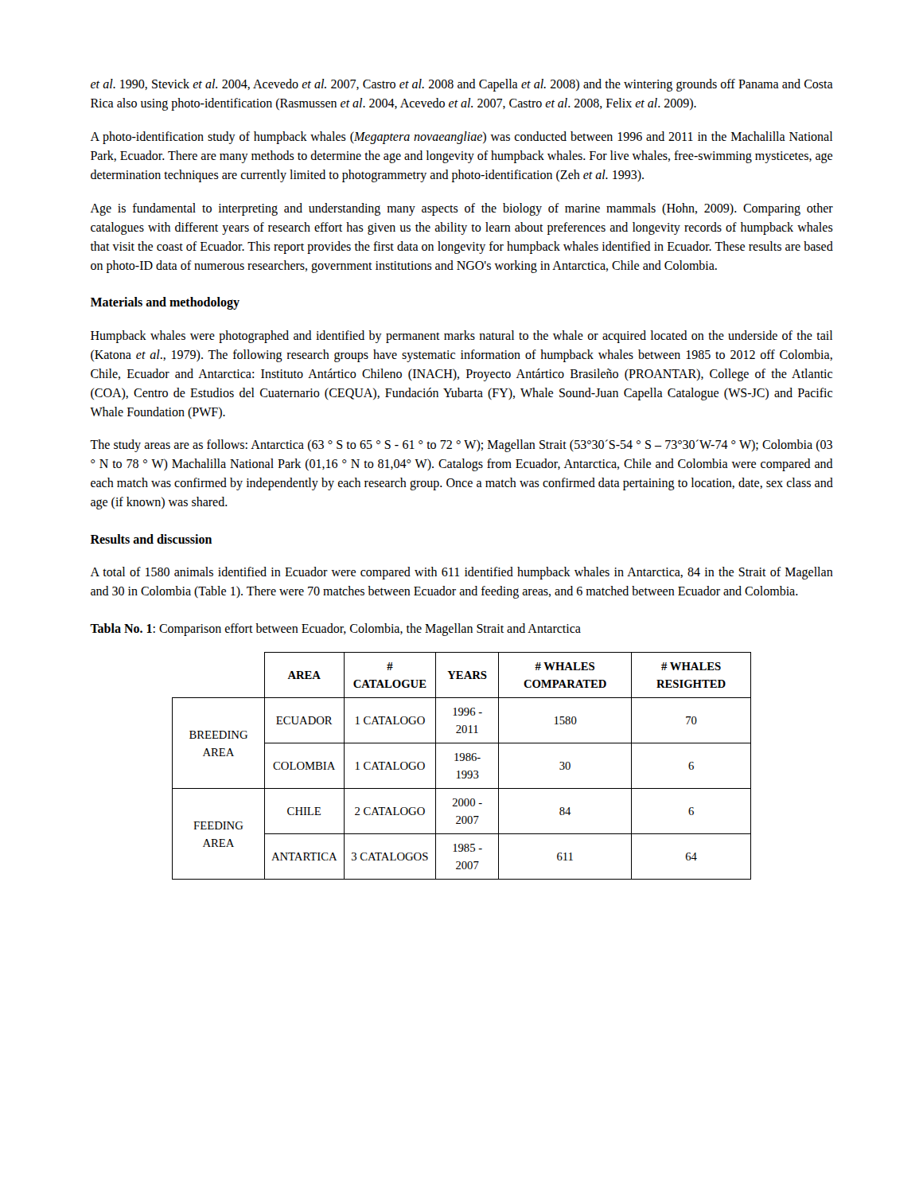et al. 1990, Stevick et al. 2004, Acevedo et al. 2007, Castro et al. 2008 and Capella et al. 2008) and the wintering grounds off Panama and Costa Rica also using photo-identification (Rasmussen et al. 2004, Acevedo et al. 2007, Castro et al. 2008, Felix et al. 2009).
A photo-identification study of humpback whales (Megaptera novaeangliae) was conducted between 1996 and 2011 in the Machalilla National Park, Ecuador. There are many methods to determine the age and longevity of humpback whales. For live whales, free-swimming mysticetes, age determination techniques are currently limited to photogrammetry and photo-identification (Zeh et al. 1993).
Age is fundamental to interpreting and understanding many aspects of the biology of marine mammals (Hohn, 2009). Comparing other catalogues with different years of research effort has given us the ability to learn about preferences and longevity records of humpback whales that visit the coast of Ecuador. This report provides the first data on longevity for humpback whales identified in Ecuador. These results are based on photo-ID data of numerous researchers, government institutions and NGO's working in Antarctica, Chile and Colombia.
Materials and methodology
Humpback whales were photographed and identified by permanent marks natural to the whale or acquired located on the underside of the tail (Katona et al., 1979). The following research groups have systematic information of humpback whales between 1985 to 2012 off Colombia, Chile, Ecuador and Antarctica: Instituto Antártico Chileno (INACH), Proyecto Antártico Brasileño (PROANTAR), College of the Atlantic (COA), Centro de Estudios del Cuaternario (CEQUA), Fundación Yubarta (FY), Whale Sound-Juan Capella Catalogue (WS-JC) and Pacific Whale Foundation (PWF).
The study areas are as follows: Antarctica (63 ° S to 65 ° S - 61 ° to 72 ° W); Magellan Strait (53°30´S-54 ° S – 73°30´W-74 ° W); Colombia (03 ° N to 78 ° W) Machalilla National Park (01,16 ° N to 81,04° W). Catalogs from Ecuador, Antarctica, Chile and Colombia were compared and each match was confirmed by independently by each research group. Once a match was confirmed data pertaining to location, date, sex class and age (if known) was shared.
Results and discussion
A total of 1580 animals identified in Ecuador were compared with 611 identified humpback whales in Antarctica, 84 in the Strait of Magellan and 30 in Colombia (Table 1). There were 70 matches between Ecuador and feeding areas, and 6 matched between Ecuador and Colombia.
Tabla No. 1: Comparison effort between Ecuador, Colombia, the Magellan Strait and Antarctica
| | AREA | # CATALOGUE | YEARS | # WHALES COMPARATED | # WHALES RESIGHTED |
| BREEDING AREA | ECUADOR | 1 CATALOGO | 1996 - 2011 | 1580 | 70 |
| COLOMBIA | 1 CATALOGO | 1986-1993 | 30 | 6 |
| FEEDING AREA | CHILE | 2 CATALOGO | 2000 - 2007 | 84 | 6 |
| ANTARTICA | 3 CATALOGOS | 1985 - 2007 | 611 | 64 |